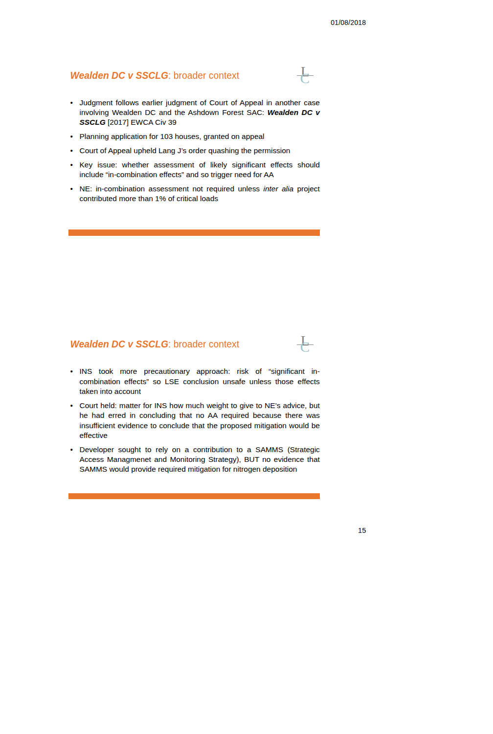01/08/2018
L C
Wealden DC v SSCLG: broader context
Judgment follows earlier judgment of Court of Appeal in another case involving Wealden DC and the Ashdown Forest SAC: Wealden DC v SSCLG [2017] EWCA Civ 39
Planning application for 103 houses, granted on appeal
Court of Appeal upheld Lang J’s order quashing the permission
Key issue: whether assessment of likely significant effects should include “in-combination effects” and so trigger need for AA
NE: in-combination assessment not required unless inter alia project contributed more than 1% of critical loads
L C
Wealden DC v SSCLG: broader context
INS took more precautionary approach: risk of “significant in-combination effects” so LSE conclusion unsafe unless those effects taken into account
Court held: matter for INS how much weight to give to NE’s advice, but he had erred in concluding that no AA required because there was insufficient evidence to conclude that the proposed mitigation would be effective
Developer sought to rely on a contribution to a SAMMS (Strategic Access Managmenet and Monitoring Strategy), BUT no evidence that SAMMS would provide required mitigation for nitrogen deposition
15